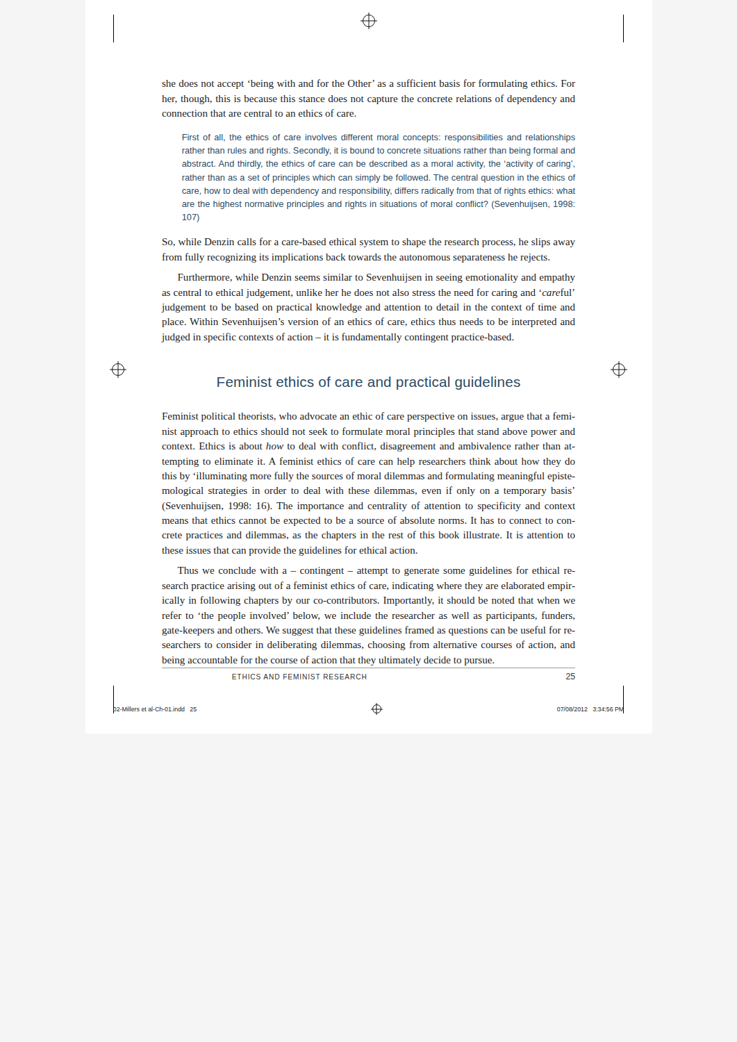she does not accept ‘being with and for the Other’ as a sufficient basis for formulating ethics. For her, though, this is because this stance does not capture the concrete relations of dependency and connection that are central to an ethics of care.
First of all, the ethics of care involves different moral concepts: responsibilities and relationships rather than rules and rights. Secondly, it is bound to concrete situations rather than being formal and abstract. And thirdly, the ethics of care can be described as a moral activity, the ‘activity of caring’, rather than as a set of principles which can simply be followed. The central question in the ethics of care, how to deal with dependency and responsibility, differs radically from that of rights ethics: what are the highest normative principles and rights in situations of moral conflict? (Sevenhuijsen, 1998: 107)
So, while Denzin calls for a care-based ethical system to shape the research process, he slips away from fully recognizing its implications back towards the autonomous separateness he rejects.
Furthermore, while Denzin seems similar to Sevenhuijsen in seeing emotionality and empathy as central to ethical judgement, unlike her he does not also stress the need for caring and ‘careful’ judgement to be based on practical knowledge and attention to detail in the context of time and place. Within Sevenhuijsen’s version of an ethics of care, ethics thus needs to be interpreted and judged in specific contexts of action – it is fundamentally contingent practice-based.
Feminist ethics of care and practical guidelines
Feminist political theorists, who advocate an ethic of care perspective on issues, argue that a feminist approach to ethics should not seek to formulate moral principles that stand above power and context. Ethics is about how to deal with conflict, disagreement and ambivalence rather than attempting to eliminate it. A feminist ethics of care can help researchers think about how they do this by ‘illuminating more fully the sources of moral dilemmas and formulating meaningful epistemological strategies in order to deal with these dilemmas, even if only on a temporary basis’ (Sevenhuijsen, 1998: 16). The importance and centrality of attention to specificity and context means that ethics cannot be expected to be a source of absolute norms. It has to connect to concrete practices and dilemmas, as the chapters in the rest of this book illustrate. It is attention to these issues that can provide the guidelines for ethical action.
Thus we conclude with a – contingent – attempt to generate some guidelines for ethical research practice arising out of a feminist ethics of care, indicating where they are elaborated empirically in following chapters by our co-contributors. Importantly, it should be noted that when we refer to ‘the people involved’ below, we include the researcher as well as participants, funders, gate-keepers and others. We suggest that these guidelines framed as questions can be useful for researchers to consider in deliberating dilemmas, choosing from alternative courses of action, and being accountable for the course of action that they ultimately decide to pursue.
ETHICS AND FEMINIST RESEARCH 25
02-Millers et al-Ch-01.indd 25 07/08/2012 3:34:56 PM